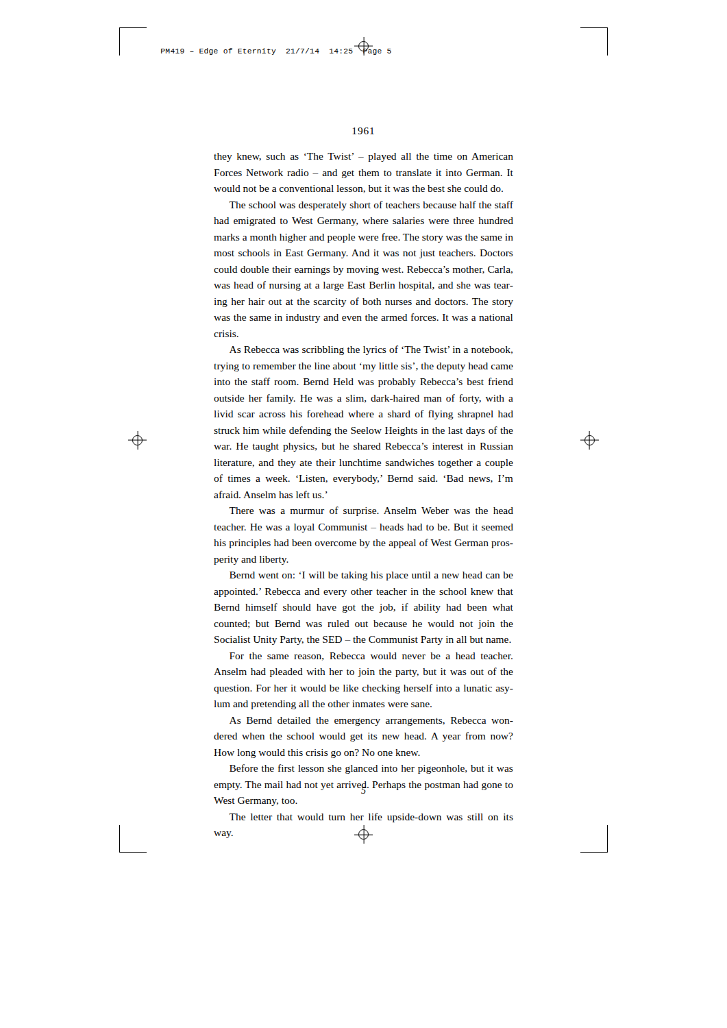PM419 – Edge of Eternity 21/7/14 14:25 Page 5
1961
they knew, such as ‘The Twist’ – played all the time on American Forces Network radio – and get them to translate it into German. It would not be a conventional lesson, but it was the best she could do.
The school was desperately short of teachers because half the staff had emigrated to West Germany, where salaries were three hundred marks a month higher and people were free. The story was the same in most schools in East Germany. And it was not just teachers. Doctors could double their earnings by moving west. Rebecca’s mother, Carla, was head of nursing at a large East Berlin hospital, and she was tearing her hair out at the scarcity of both nurses and doctors. The story was the same in industry and even the armed forces. It was a national crisis.
As Rebecca was scribbling the lyrics of ‘The Twist’ in a notebook, trying to remember the line about ‘my little sis’, the deputy head came into the staff room. Bernd Held was probably Rebecca’s best friend outside her family. He was a slim, dark-haired man of forty, with a livid scar across his forehead where a shard of flying shrapnel had struck him while defending the Seelow Heights in the last days of the war. He taught physics, but he shared Rebecca’s interest in Russian literature, and they ate their lunchtime sandwiches together a couple of times a week. ‘Listen, everybody,’ Bernd said. ‘Bad news, I’m afraid. Anselm has left us.’
There was a murmur of surprise. Anselm Weber was the head teacher. He was a loyal Communist – heads had to be. But it seemed his principles had been overcome by the appeal of West German prosperity and liberty.
Bernd went on: ‘I will be taking his place until a new head can be appointed.’ Rebecca and every other teacher in the school knew that Bernd himself should have got the job, if ability had been what counted; but Bernd was ruled out because he would not join the Socialist Unity Party, the SED – the Communist Party in all but name.
For the same reason, Rebecca would never be a head teacher. Anselm had pleaded with her to join the party, but it was out of the question. For her it would be like checking herself into a lunatic asylum and pretending all the other inmates were sane.
As Bernd detailed the emergency arrangements, Rebecca wondered when the school would get its new head. A year from now? How long would this crisis go on? No one knew.
Before the first lesson she glanced into her pigeonhole, but it was empty. The mail had not yet arrived. Perhaps the postman had gone to West Germany, too.
The letter that would turn her life upside-down was still on its way.
5